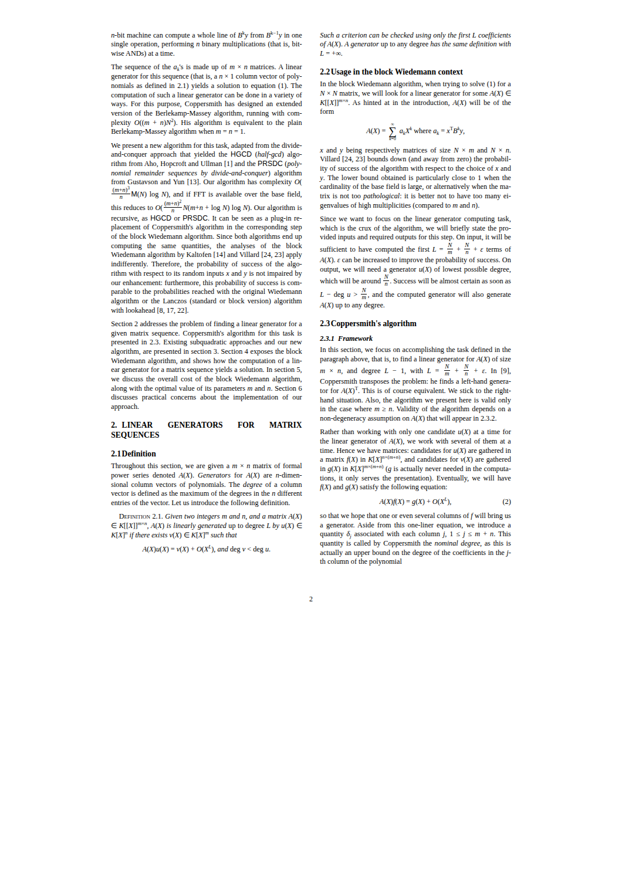n-bit machine can compute a whole line of Bky from Bk−1y in one single operation, performing n binary multiplications (that is, bitwise ANDs) at a time.
The sequence of the ak's is made up of m × n matrices. A linear generator for this sequence (that is, a n × 1 column vector of polynomials as defined in 2.1) yields a solution to equation (1). The computation of such a linear generator can be done in a variety of ways. For this purpose, Coppersmith has designed an extended version of the Berlekamp-Massey algorithm, running with complexity O((m + n)N2). His algorithm is equivalent to the plain Berlekamp-Massey algorithm when m = n = 1.
We present a new algorithm for this task, adapted from the divide-and-conquer approach that yielded the HGCD (half-gcd) algorithm from Aho, Hopcroft and Ullman [1] and the PRSDC (polynomial remainder sequences by divide-and-conquer) algorithm from Gustavson and Yun [13]. Our algorithm has complexity O((m+n)3 n M(N) log N), and if FFT is available over the base field, this reduces to O((m+n)2 n N(m+n + log N) log N). Our algorithm is recursive, as HGCD or PRSDC. It can be seen as a plug-in replacement of Coppersmith's algorithm in the corresponding step of the block Wiedemann algorithm. Since both algorithms end up computing the same quantities, the analyses of the block Wiedemann algorithm by Kaltofen [14] and Villard [24, 23] apply indifferently. Therefore, the probability of success of the algorithm with respect to its random inputs x and y is not impaired by our enhancement: furthermore, this probability of success is comparable to the probabilities reached with the original Wiedemann algorithm or the Lanczos (standard or block version) algorithm with lookahead [8, 17, 22].
Section 2 addresses the problem of finding a linear generator for a given matrix sequence. Coppersmith's algorithm for this task is presented in 2.3. Existing subquadratic approaches and our new algorithm, are presented in section 3. Section 4 exposes the block Wiedemann algorithm, and shows how the computation of a linear generator for a matrix sequence yields a solution. In section 5, we discuss the overall cost of the block Wiedemann algorithm, along with the optimal value of its parameters m and n. Section 6 discusses practical concerns about the implementation of our approach.
2. LINEAR GENERATORS FOR MATRIX SEQUENCES
2.1 Definition
Throughout this section, we are given a m × n matrix of formal power series denoted A(X). Generators for A(X) are n-dimensional column vectors of polynomials. The degree of a column vector is defined as the maximum of the degrees in the n different entries of the vector. Let us introduce the following definition.
Definition 2.1. Given two integers m and n, and a matrix A(X) ∈ K[[X]]m×n, A(X) is linearly generated up to degree L by u(X) ∈ K[X]n if there exists v(X) ∈ K[X]m such that
A(X)u(X) = v(X) + O(XL), and deg v < deg u.
Such a criterion can be checked using only the first L coefficients of A(X). A generator up to any degree has the same definition with L = +∞.
2.2 Usage in the block Wiedemann context
In the block Wiedemann algorithm, when trying to solve (1) for a N × N matrix, we will look for a linear generator for some A(X) ∈ K[[X]]m×n. As hinted at in the introduction, A(X) will be of the form
A(X) = ∞∑k=0 akXk where ak = xTBky,
x and y being respectively matrices of size N × m and N × n. Villard [24, 23] bounds down (and away from zero) the probability of success of the algorithm with respect to the choice of x and y. The lower bound obtained is particularly close to 1 when the cardinality of the base field is large, or alternatively when the matrix is not too pathological: it is better not to have too many eigenvalues of high multiplicities (compared to m and n).
Since we want to focus on the linear generator computing task, which is the crux of the algorithm, we will briefly state the provided inputs and required outputs for this step. On input, it will be sufficient to have computed the first L = Nm + Nn + ε terms of A(X). ε can be increased to improve the probability of success. On output, we will need a generator u(X) of lowest possible degree, which will be around Nn. Success will be almost certain as soon as L − deg u > Nm, and the computed generator will also generate A(X) up to any degree.
2.3 Coppersmith's algorithm
2.3.1 Framework
In this section, we focus on accomplishing the task defined in the paragraph above, that is, to find a linear generator for A(X) of size m × n, and degree L − 1, with L = Nm + Nn + ε. In [9], Coppersmith transposes the problem: he finds a left-hand generator for A(X)T. This is of course equivalent. We stick to the right-hand situation. Also, the algorithm we present here is valid only in the case where m ≥ n. Validity of the algorithm depends on a non-degeneracy assumption on A(X) that will appear in 2.3.2.
Rather than working with only one candidate u(X) at a time for the linear generator of A(X), we work with several of them at a time. Hence we have matrices: candidates for u(X) are gathered in a matrix f(X) in K[X]n×(m+n), and candidates for v(X) are gathered in g(X) in K[X]m×(m+n) (g is actually never needed in the computations, it only serves the presentation). Eventually, we will have f(X) and g(X) satisfy the following equation:
A(X)f(X) = g(X) + O(XL),(2)
so that we hope that one or even several columns of f will bring us a generator. Aside from this one-liner equation, we introduce a quantity δj associated with each column j, 1 ≤ j ≤ m + n. This quantity is called by Coppersmith the nominal degree, as this is actually an upper bound on the degree of the coefficients in the j-th column of the polynomial
2